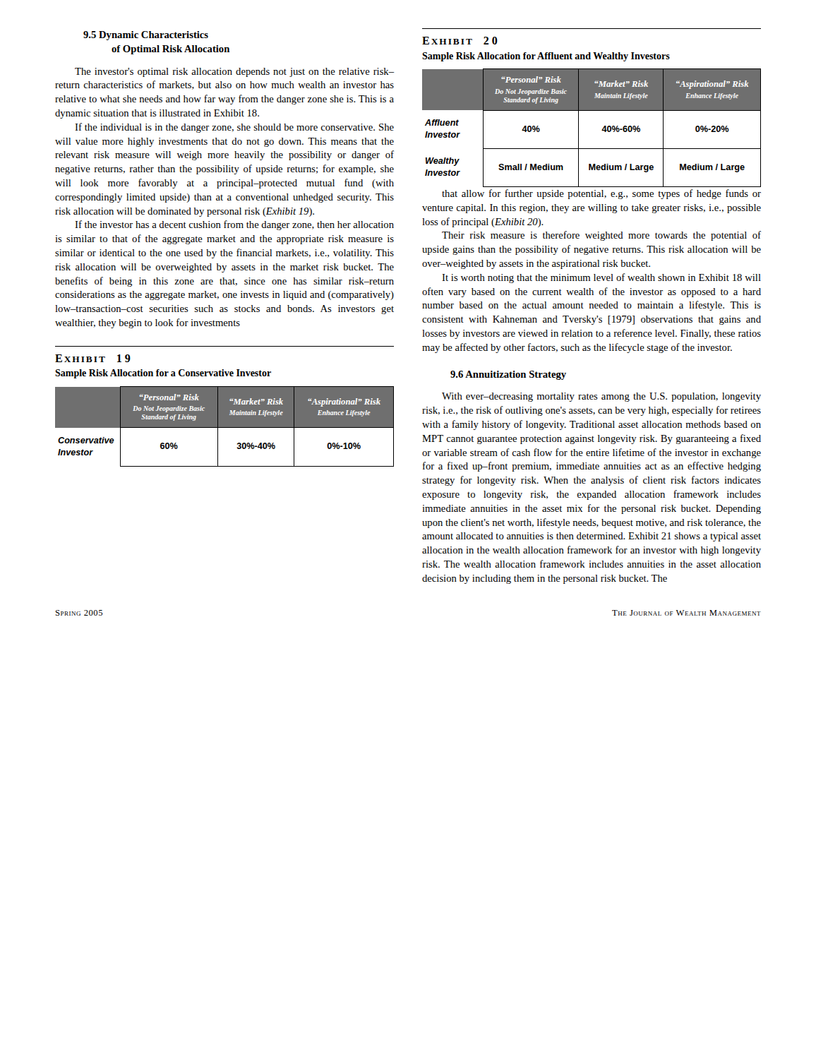9.5 Dynamic Characteristicsof Optimal Risk Allocation
The investor's optimal risk allocation depends not just on the relative risk–return characteristics of markets, but also on how much wealth an investor has relative to what she needs and how far way from the danger zone she is. This is a dynamic situation that is illustrated in Exhibit 18.
If the individual is in the danger zone, she should be more conservative. She will value more highly investments that do not go down. This means that the relevant risk measure will weigh more heavily the possibility or danger of negative returns, rather than the possibility of upside returns; for example, she will look more favorably at a principal–protected mutual fund (with correspondingly limited upside) than at a conventional unhedged security. This risk allocation will be dominated by personal risk (Exhibit 19).
If the investor has a decent cushion from the danger zone, then her allocation is similar to that of the aggregate market and the appropriate risk measure is similar or identical to the one used by the financial markets, i.e., volatility. This risk allocation will be overweighted by assets in the market risk bucket. The benefits of being in this zone are that, since one has similar risk–return considerations as the aggregate market, one invests in liquid and (comparatively) low–transaction–cost securities such as stocks and bonds. As investors get wealthier, they begin to look for investments
EXHIBIT 19
Sample Risk Allocation for a Conservative Investor
| | “Personal” Risk Do Not Jeopardize Basic Standard of Living | “Market” Risk Maintain Lifestyle | “Aspirational” Risk Enhance Lifestyle |
| --- | --- | --- | --- |
| Conservative Investor | 60% | 30%-40% | 0%-10% |
EXHIBIT 20
Sample Risk Allocation for Affluent and Wealthy Investors
| | “Personal” Risk Do Not Jeopardize Basic Standard of Living | “Market” Risk Maintain Lifestyle | “Aspirational” Risk Enhance Lifestyle |
| --- | --- | --- | --- |
| Affluent Investor | 40% | 40%-60% | 0%-20% |
| Wealthy Investor | Small / Medium | Medium / Large | Medium / Large |
that allow for further upside potential, e.g., some types of hedge funds or venture capital. In this region, they are willing to take greater risks, i.e., possible loss of principal (Exhibit 20).
Their risk measure is therefore weighted more towards the potential of upside gains than the possibility of negative returns. This risk allocation will be over–weighted by assets in the aspirational risk bucket.
It is worth noting that the minimum level of wealth shown in Exhibit 18 will often vary based on the current wealth of the investor as opposed to a hard number based on the actual amount needed to maintain a lifestyle. This is consistent with Kahneman and Tversky's [1979] observations that gains and losses by investors are viewed in relation to a reference level. Finally, these ratios may be affected by other factors, such as the lifecycle stage of the investor.
9.6 Annuitization Strategy
With ever–decreasing mortality rates among the U.S. population, longevity risk, i.e., the risk of outliving one's assets, can be very high, especially for retirees with a family history of longevity. Traditional asset allocation methods based on MPT cannot guarantee protection against longevity risk. By guaranteeing a fixed or variable stream of cash flow for the entire lifetime of the investor in exchange for a fixed up–front premium, immediate annuities act as an effective hedging strategy for longevity risk. When the analysis of client risk factors indicates exposure to longevity risk, the expanded allocation framework includes immediate annuities in the asset mix for the personal risk bucket. Depending upon the client's net worth, lifestyle needs, bequest motive, and risk tolerance, the amount allocated to annuities is then determined. Exhibit 21 shows a typical asset allocation in the wealth allocation framework for an investor with high longevity risk. The wealth allocation framework includes annuities in the asset allocation decision by including them in the personal risk bucket. The
Spring 2005 The Journal of Wealth Management